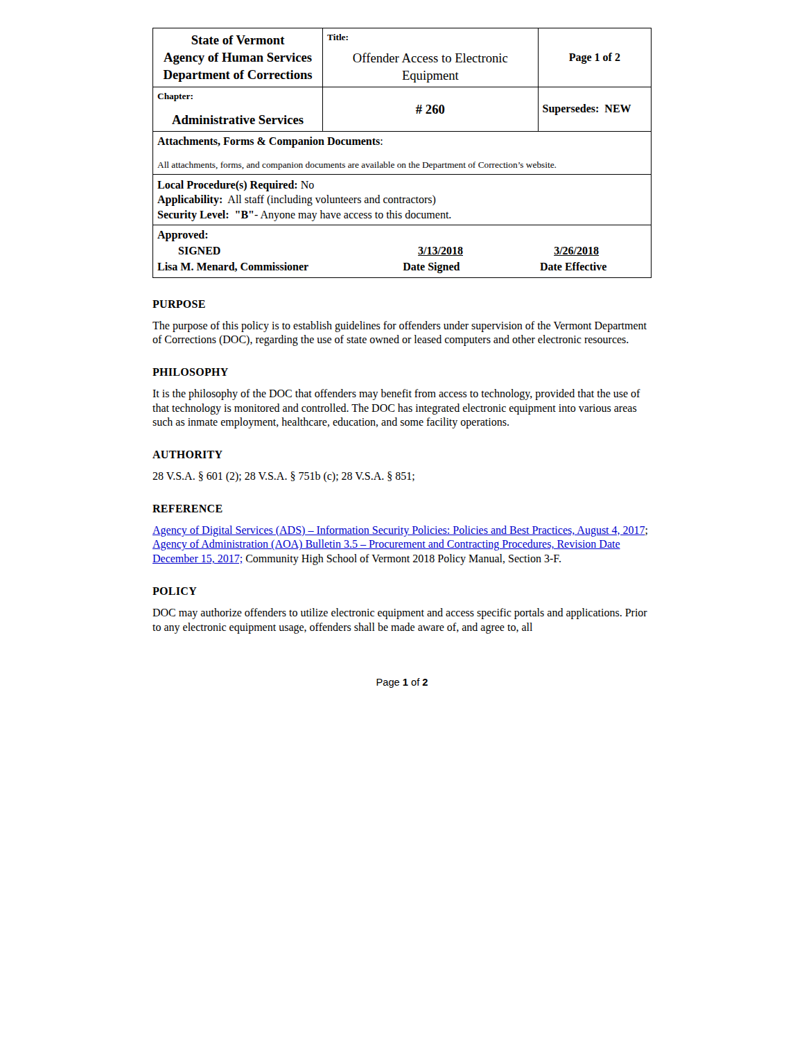| State of Vermont Agency of Human Services Department of Corrections | Title: Offender Access to Electronic Equipment | Page 1 of 2 |
| Chapter: Administrative Services | # 260 | Supersedes: NEW |
| Attachments, Forms & Companion Documents : All attachments, forms, and companion documents are available on the Department of Correction’s website. |
| Local Procedure(s) Required: No Applicability: All staff (including volunteers and contractors) Security Level: "B" - Anyone may have access to this document. |
| Approved: SIGNED 3/13/2018 3/26/2018 Lisa M. Menard, Commissioner Date Signed Date Effective |
PURPOSE
The purpose of this policy is to establish guidelines for offenders under supervision of the Vermont Department of Corrections (DOC), regarding the use of state owned or leased computers and other electronic resources.
PHILOSOPHY
It is the philosophy of the DOC that offenders may benefit from access to technology, provided that the use of that technology is monitored and controlled. The DOC has integrated electronic equipment into various areas such as inmate employment, healthcare, education, and some facility operations.
AUTHORITY
28 V.S.A. § 601 (2); 28 V.S.A. § 751b (c); 28 V.S.A. § 851;
REFERENCE
Agency of Digital Services (ADS) – Information Security Policies: Policies and Best Practices, August 4, 2017; Agency of Administration (AOA) Bulletin 3.5 – Procurement and Contracting Procedures, Revision Date December 15, 2017; Community High School of Vermont 2018 Policy Manual, Section 3-F.
POLICY
DOC may authorize offenders to utilize electronic equipment and access specific portals and applications. Prior to any electronic equipment usage, offenders shall be made aware of, and agree to, all
Page 1 of 2